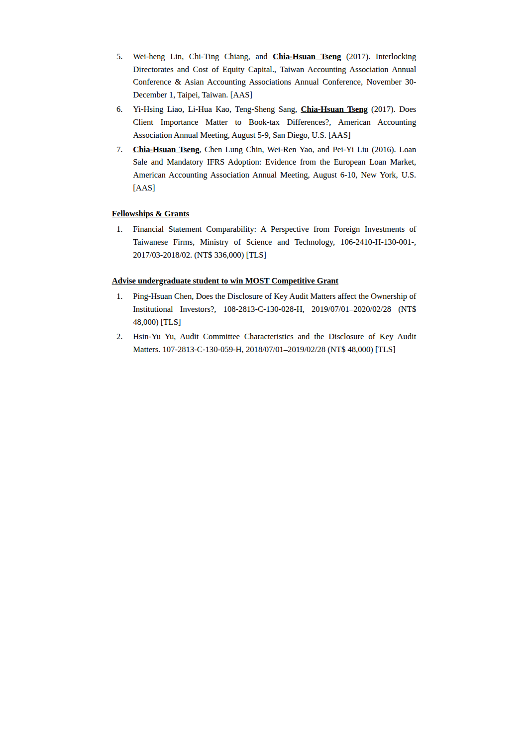5. Wei-heng Lin, Chi-Ting Chiang, and Chia-Hsuan Tseng (2017). Interlocking Directorates and Cost of Equity Capital., Taiwan Accounting Association Annual Conference & Asian Accounting Associations Annual Conference, November 30-December 1, Taipei, Taiwan. [AAS]
6. Yi-Hsing Liao, Li-Hua Kao, Teng-Sheng Sang, Chia-Hsuan Tseng (2017). Does Client Importance Matter to Book-tax Differences?, American Accounting Association Annual Meeting, August 5-9, San Diego, U.S. [AAS]
7. Chia-Hsuan Tseng, Chen Lung Chin, Wei-Ren Yao, and Pei-Yi Liu (2016). Loan Sale and Mandatory IFRS Adoption: Evidence from the European Loan Market, American Accounting Association Annual Meeting, August 6-10, New York, U.S. [AAS]
Fellowships & Grants
1. Financial Statement Comparability: A Perspective from Foreign Investments of Taiwanese Firms, Ministry of Science and Technology, 106-2410-H-130-001-, 2017/03-2018/02. (NT$ 336,000) [TLS]
Advise undergraduate student to win MOST Competitive Grant
1. Ping-Hsuan Chen, Does the Disclosure of Key Audit Matters affect the Ownership of Institutional Investors?, 108-2813-C-130-028-H, 2019/07/01–2020/02/28 (NT$ 48,000) [TLS]
2. Hsin-Yu Yu, Audit Committee Characteristics and the Disclosure of Key Audit Matters. 107-2813-C-130-059-H, 2018/07/01–2019/02/28 (NT$ 48,000) [TLS]